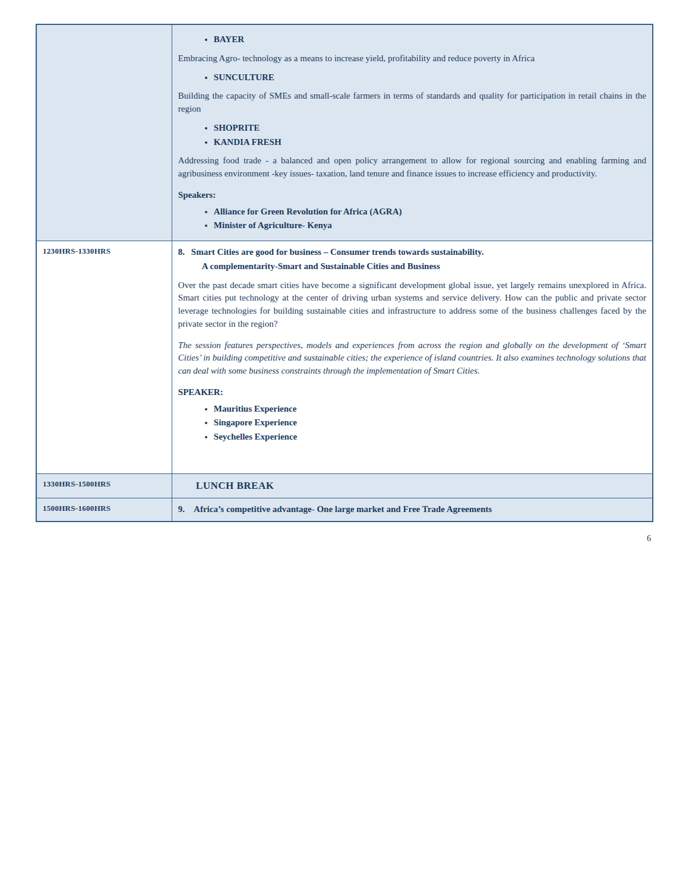| | BAYER Embracing Agro- technology as a means to increase yield, profitability and reduce poverty in Africa SUNCULTURE Building the capacity of SMEs and small-scale farmers in terms of standards and quality for participation in retail chains in the region SHOPRITE KANDIA FRESH Addressing food trade - a balanced and open policy arrangement to allow for regional sourcing and enabling farming and agribusiness environment -key issues- taxation, land tenure and finance issues to increase efficiency and productivity. Speakers: Alliance for Green Revolution for Africa (AGRA) Minister of Agriculture- Kenya |
| 1230HRS-1330HRS | 8. Smart Cities are good for business – Consumer trends towards sustainability. A complementarity-Smart and Sustainable Cities and Business Over the past decade smart cities have become a significant development global issue, yet largely remains unexplored in Africa. Smart cities put technology at the center of driving urban systems and service delivery. How can the public and private sector leverage technologies for building sustainable cities and infrastructure to address some of the business challenges faced by the private sector in the region? The session features perspectives, models and experiences from across the region and globally on the development of ‘Smart Cities’ in building competitive and sustainable cities; the experience of island countries. It also examines technology solutions that can deal with some business constraints through the implementation of Smart Cities. SPEAKER: Mauritius Experience Singapore Experience Seychelles Experience |
| 1330HRS-1500HRS | LUNCH BREAK |
| 1500HRS-1600HRS | 9. Africa’s competitive advantage- One large market and Free Trade Agreements |
6